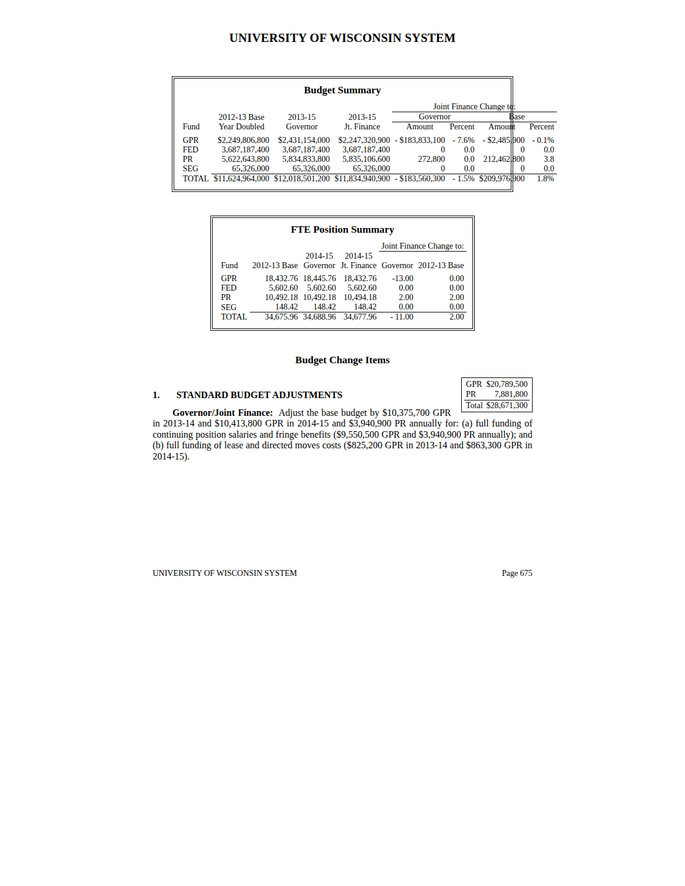UNIVERSITY OF WISCONSIN SYSTEM
Budget Summary
| | Joint Finance Change to: |
| | 2012-13 Base | 2013-15 | 2013-15 | Governor | Base |
| Fund | Year Doubled | Governor | Jt. Finance | Amount | Percent | Amount | Percent |
| GPR | $2,249,806,800 | $2,431,154,000 | $2,247,320,900 | - $183,833,100 | - 7.6% | - $2,485,900 | - 0.1% |
| FED | 3,687,187,400 | 3,687,187,400 | 3,687,187,400 | 0 | 0.0 | 0 | 0.0 |
| PR | 5,622,643,800 | 5,834,833,800 | 5,835,106,600 | 272,800 | 0.0 | 212,462,800 | 3.8 |
| SEG | 65,326,000 | 65,326,000 | 65,326,000 | 0 | 0.0 | 0 | 0.0 |
| TOTAL | $11,624,964,000 | $12,018,501,200 | $11,834,940,900 | - $183,560,300 | - 1.5% | $209,976,900 | 1.8% |
FTE Position Summary
| | Joint Finance Change to: |
| | | 2014-15 | 2014-15 | | |
| Fund | 2012-13 Base | Governor | Jt. Finance | Governor | 2012-13 Base |
| GPR | 18,432.76 | 18,445.76 | 18,432.76 | -13.00 | 0.00 |
| FED | 5,602.60 | 5,602.60 | 5,602.60 | 0.00 | 0.00 |
| PR | 10,492.18 | 10,492.18 | 10,494.18 | 2.00 | 2.00 |
| SEG | 148.42 | 148.42 | 148.42 | 0.00 | 0.00 |
| TOTAL | 34,675.96 | 34,688.96 | 34,677.96 | - 11.00 | 2.00 |
Budget Change Items
| GPR | $20,789,500 |
| PR | 7,881,800 |
| Total | $28,671,300 |
1. STANDARD BUDGET ADJUSTMENTS
Governor/Joint Finance: Adjust the base budget by $10,375,700 GPR in 2013-14 and $10,413,800 GPR in 2014-15 and $3,940,900 PR annually for: (a) full funding of continuing position salaries and fringe benefits ($9,550,500 GPR and $3,940,900 PR annually); and (b) full funding of lease and directed moves costs ($825,200 GPR in 2013-14 and $863,300 GPR in 2014-15).
UNIVERSITY OF WISCONSIN SYSTEM Page 675